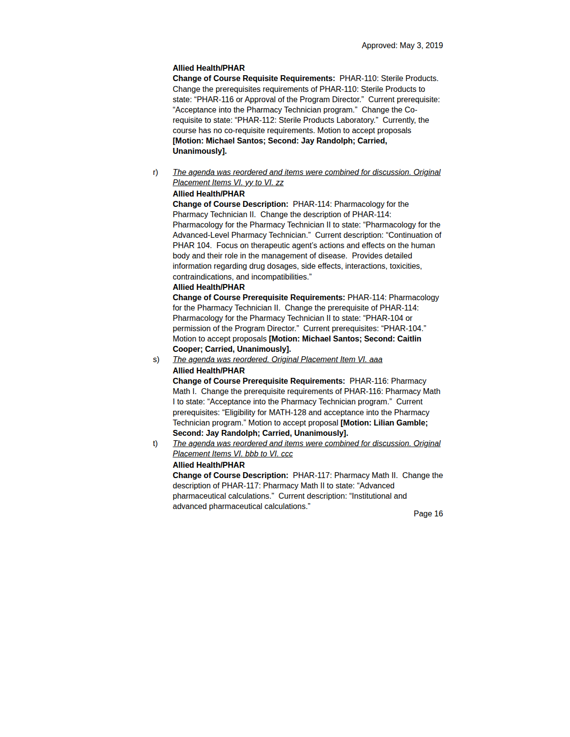Approved: May 3, 2019
Allied Health/PHAR
Change of Course Requisite Requirements: PHAR-110: Sterile Products. Change the prerequisites requirements of PHAR-110: Sterile Products to state: “PHAR-116 or Approval of the Program Director.” Current prerequisite: “Acceptance into the Pharmacy Technician program.” Change the Co-requisite to state: “PHAR-112: Sterile Products Laboratory.” Currently, the course has no co-requisite requirements. Motion to accept proposals [Motion: Michael Santos; Second: Jay Randolph; Carried, Unanimously].
r)
The agenda was reordered and items were combined for discussion. Original Placement Items VI. yy to VI. zz
Allied Health/PHAR
Change of Course Description: PHAR-114: Pharmacology for the Pharmacy Technician II. Change the description of PHAR-114: Pharmacology for the Pharmacy Technician II to state: “Pharmacology for the Advanced-Level Pharmacy Technician.” Current description: “Continuation of PHAR 104. Focus on therapeutic agent’s actions and effects on the human body and their role in the management of disease. Provides detailed information regarding drug dosages, side effects, interactions, toxicities, contraindications, and incompatibilities.”
Allied Health/PHAR
Change of Course Prerequisite Requirements: PHAR-114: Pharmacology for the Pharmacy Technician II. Change the prerequisite of PHAR-114: Pharmacology for the Pharmacy Technician II to state: “PHAR-104 or permission of the Program Director.” Current prerequisites: “PHAR-104.” Motion to accept proposals [Motion: Michael Santos; Second: Caitlin Cooper; Carried, Unanimously].
s)
The agenda was reordered. Original Placement Item VI. aaa
Allied Health/PHAR
Change of Course Prerequisite Requirements: PHAR-116: Pharmacy Math I. Change the prerequisite requirements of PHAR-116: Pharmacy Math I to state: “Acceptance into the Pharmacy Technician program.” Current prerequisites: “Eligibility for MATH-128 and acceptance into the Pharmacy Technician program.” Motion to accept proposal [Motion: Lilian Gamble; Second: Jay Randolph; Carried, Unanimously].
t)
The agenda was reordered and items were combined for discussion. Original Placement Items VI. bbb to VI. ccc
Allied Health/PHAR
Change of Course Description: PHAR-117: Pharmacy Math II. Change the description of PHAR-117: Pharmacy Math II to state: “Advanced pharmaceutical calculations.” Current description: “Institutional and advanced pharmaceutical calculations.”
Page 16